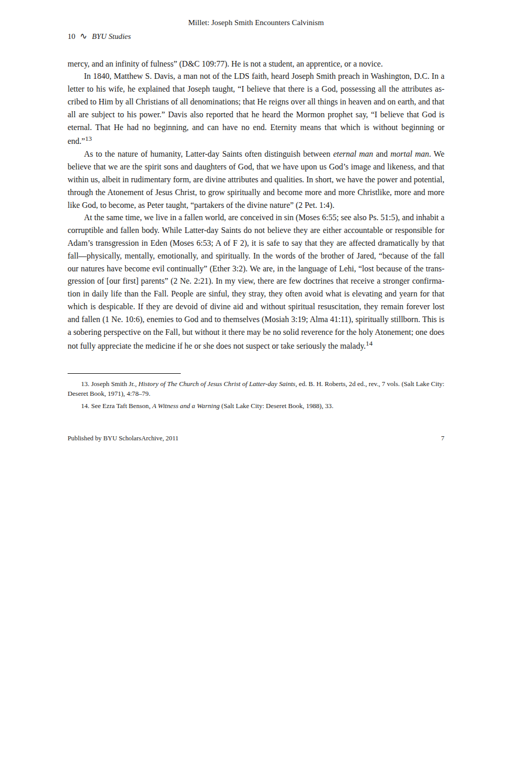Millet: Joseph Smith Encounters Calvinism
10 ∿ BYU Studies
mercy, and an infinity of fulness” (D&C 109:77). He is not a student, an apprentice, or a novice.
In 1840, Matthew S. Davis, a man not of the LDS faith, heard Joseph Smith preach in Washington, D.C. In a letter to his wife, he explained that Joseph taught, “I believe that there is a God, possessing all the attributes ascribed to Him by all Christians of all denominations; that He reigns over all things in heaven and on earth, and that all are subject to his power.” Davis also reported that he heard the Mormon prophet say, “I believe that God is eternal. That He had no beginning, and can have no end. Eternity means that which is without beginning or end.”13
As to the nature of humanity, Latter-day Saints often distinguish between eternal man and mortal man. We believe that we are the spirit sons and daughters of God, that we have upon us God’s image and likeness, and that within us, albeit in rudimentary form, are divine attributes and qualities. In short, we have the power and potential, through the Atonement of Jesus Christ, to grow spiritually and become more and more Christlike, more and more like God, to become, as Peter taught, “partakers of the divine nature” (2 Pet. 1:4).
At the same time, we live in a fallen world, are conceived in sin (Moses 6:55; see also Ps. 51:5), and inhabit a corruptible and fallen body. While Latter-day Saints do not believe they are either accountable or responsible for Adam’s transgression in Eden (Moses 6:53; A of F 2), it is safe to say that they are affected dramatically by that fall—physically, mentally, emotionally, and spiritually. In the words of the brother of Jared, “because of the fall our natures have become evil continually” (Ether 3:2). We are, in the language of Lehi, “lost because of the transgression of [our first] parents” (2 Ne. 2:21). In my view, there are few doctrines that receive a stronger confirmation in daily life than the Fall. People are sinful, they stray, they often avoid what is elevating and yearn for that which is despicable. If they are devoid of divine aid and without spiritual resuscitation, they remain forever lost and fallen (1 Ne. 10:6), enemies to God and to themselves (Mosiah 3:19; Alma 41:11), spiritually stillborn. This is a sobering perspective on the Fall, but without it there may be no solid reverence for the holy Atonement; one does not fully appreciate the medicine if he or she does not suspect or take seriously the malady.14
13. Joseph Smith Jr., History of The Church of Jesus Christ of Latter-day Saints, ed. B. H. Roberts, 2d ed., rev., 7 vols. (Salt Lake City: Deseret Book, 1971), 4:78–79.
14. See Ezra Taft Benson, A Witness and a Warning (Salt Lake City: Deseret Book, 1988), 33.
Published by BYU ScholarsArchive, 2011 7